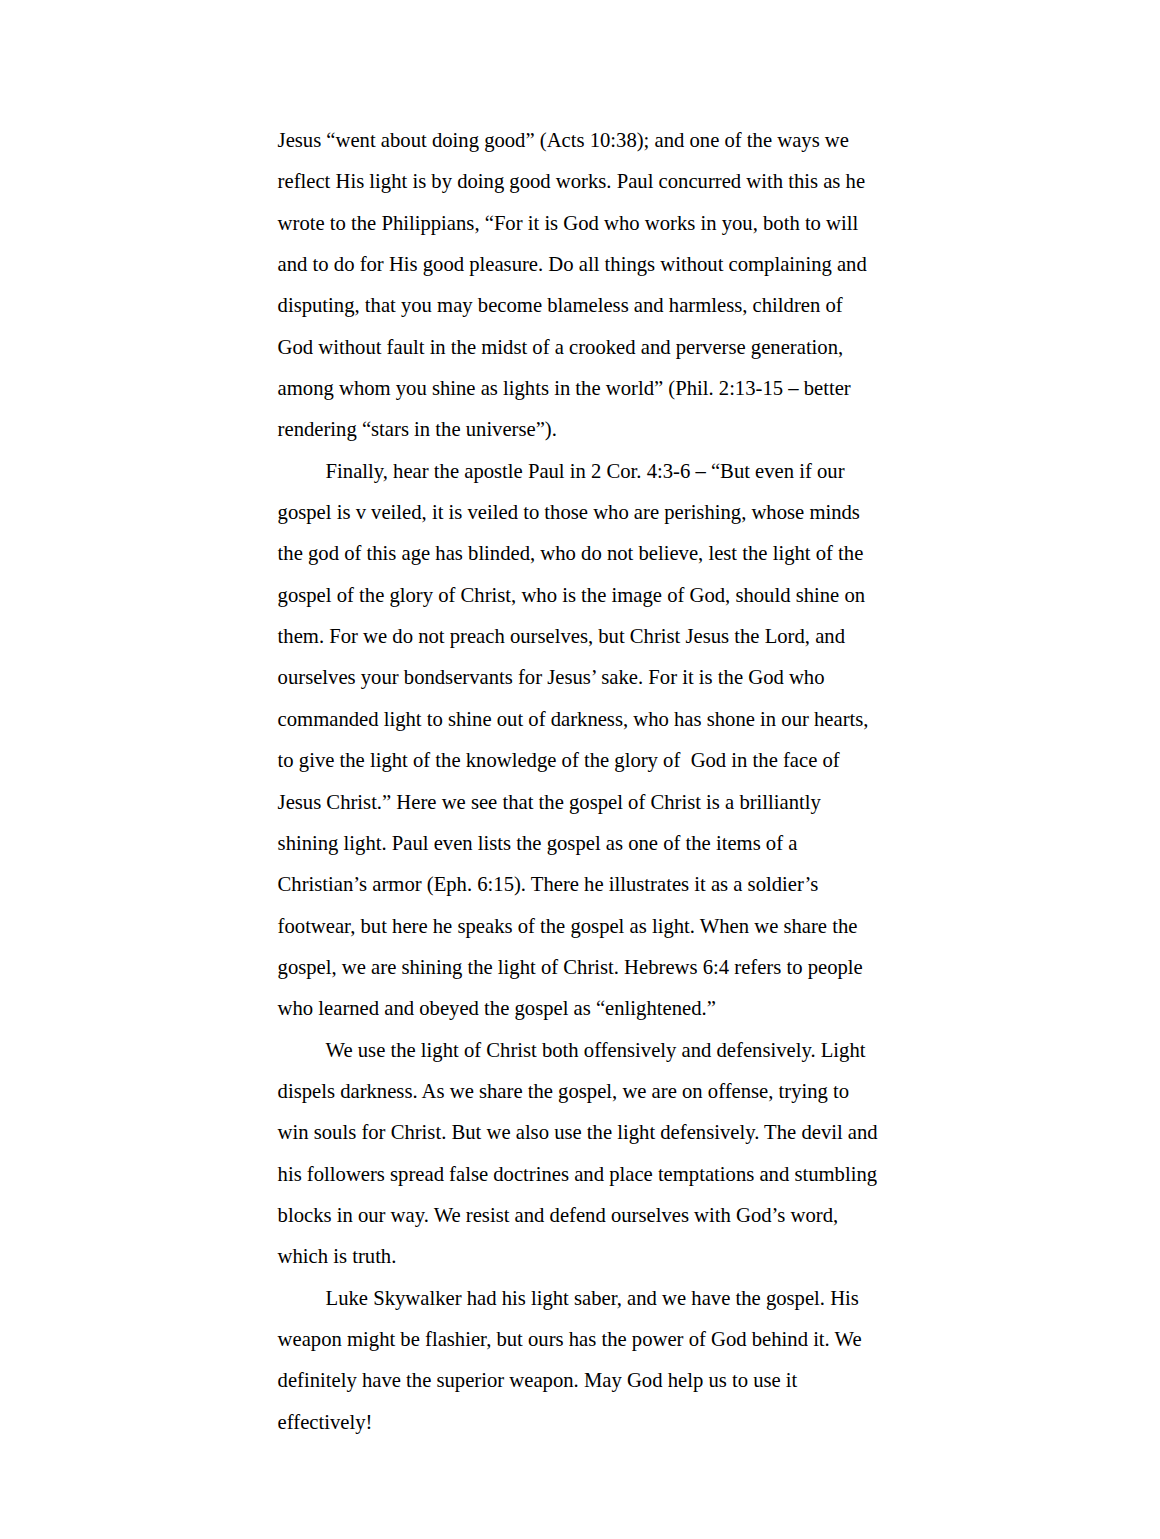Jesus “went about doing good” (Acts 10:38); and one of the ways we reflect His light is by doing good works. Paul concurred with this as he wrote to the Philippians, “For it is God who works in you, both to will and to do for His good pleasure. Do all things without complaining and disputing, that you may become blameless and harmless, children of God without fault in the midst of a crooked and perverse generation, among whom you shine as lights in the world” (Phil. 2:13-15 – better rendering “stars in the universe”).
Finally, hear the apostle Paul in 2 Cor. 4:3-6 – “But even if our gospel is v veiled, it is veiled to those who are perishing, whose minds the god of this age has blinded, who do not believe, lest the light of the gospel of the glory of Christ, who is the image of God, should shine on them. For we do not preach ourselves, but Christ Jesus the Lord, and ourselves your bondservants for Jesus’ sake. For it is the God who commanded light to shine out of darkness, who has shone in our hearts, to give the light of the knowledge of the glory of God in the face of Jesus Christ.” Here we see that the gospel of Christ is a brilliantly shining light. Paul even lists the gospel as one of the items of a Christian’s armor (Eph. 6:15). There he illustrates it as a soldier’s footwear, but here he speaks of the gospel as light. When we share the gospel, we are shining the light of Christ. Hebrews 6:4 refers to people who learned and obeyed the gospel as “enlightened.”
We use the light of Christ both offensively and defensively. Light dispels darkness. As we share the gospel, we are on offense, trying to win souls for Christ. But we also use the light defensively. The devil and his followers spread false doctrines and place temptations and stumbling blocks in our way. We resist and defend ourselves with God’s word, which is truth.
Luke Skywalker had his light saber, and we have the gospel. His weapon might be flashier, but ours has the power of God behind it. We definitely have the superior weapon. May God help us to use it effectively!